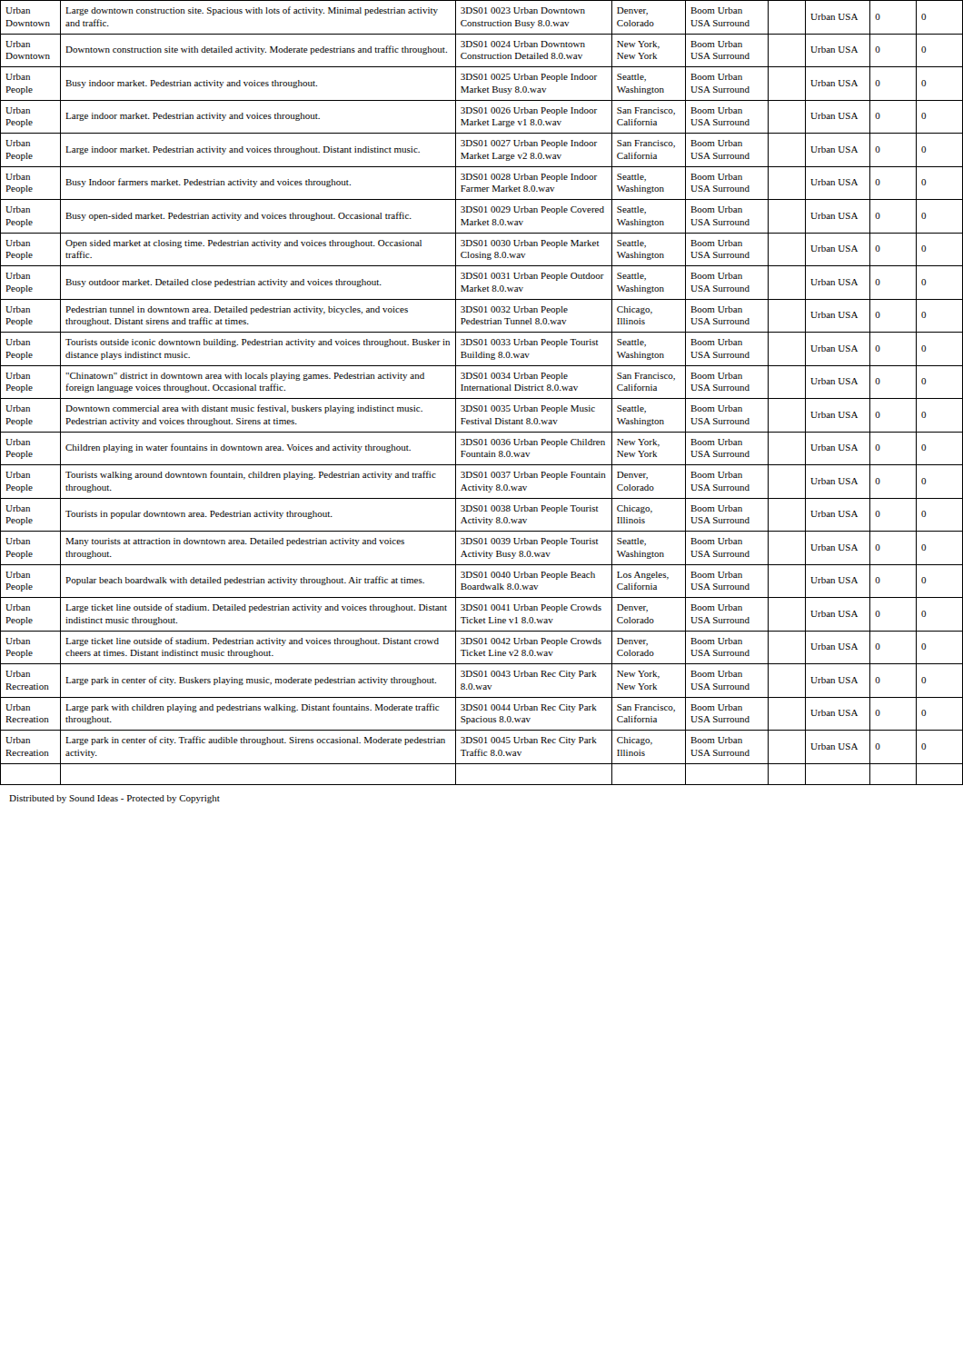| Urban Downtown | Large downtown construction site. Spacious with lots of activity. Minimal pedestrian activity and traffic. | 3DS01 0023 Urban Downtown Construction Busy 8.0.wav | Denver, Colorado | Boom Urban USA Surround | | Urban USA | 0 | 0 |
| Urban Downtown | Downtown construction site with detailed activity. Moderate pedestrians and traffic throughout. | 3DS01 0024 Urban Downtown Construction Detailed 8.0.wav | New York, New York | Boom Urban USA Surround | | Urban USA | 0 | 0 |
| Urban People | Busy indoor market. Pedestrian activity and voices throughout. | 3DS01 0025 Urban People Indoor Market Busy 8.0.wav | Seattle, Washington | Boom Urban USA Surround | | Urban USA | 0 | 0 |
| Urban People | Large indoor market. Pedestrian activity and voices throughout. | 3DS01 0026 Urban People Indoor Market Large v1 8.0.wav | San Francisco, California | Boom Urban USA Surround | | Urban USA | 0 | 0 |
| Urban People | Large indoor market. Pedestrian activity and voices throughout. Distant indistinct music. | 3DS01 0027 Urban People Indoor Market Large v2 8.0.wav | San Francisco, California | Boom Urban USA Surround | | Urban USA | 0 | 0 |
| Urban People | Busy Indoor farmers market. Pedestrian activity and voices throughout. | 3DS01 0028 Urban People Indoor Farmer Market 8.0.wav | Seattle, Washington | Boom Urban USA Surround | | Urban USA | 0 | 0 |
| Urban People | Busy open-sided market. Pedestrian activity and voices throughout. Occasional traffic. | 3DS01 0029 Urban People Covered Market 8.0.wav | Seattle, Washington | Boom Urban USA Surround | | Urban USA | 0 | 0 |
| Urban People | Open sided market at closing time. Pedestrian activity and voices throughout. Occasional traffic. | 3DS01 0030 Urban People Market Closing 8.0.wav | Seattle, Washington | Boom Urban USA Surround | | Urban USA | 0 | 0 |
| Urban People | Busy outdoor market. Detailed close pedestrian activity and voices throughout. | 3DS01 0031 Urban People Outdoor Market 8.0.wav | Seattle, Washington | Boom Urban USA Surround | | Urban USA | 0 | 0 |
| Urban People | Pedestrian tunnel in downtown area. Detailed pedestrian activity, bicycles, and voices throughout. Distant sirens and traffic at times. | 3DS01 0032 Urban People Pedestrian Tunnel 8.0.wav | Chicago, Illinois | Boom Urban USA Surround | | Urban USA | 0 | 0 |
| Urban People | Tourists outside iconic downtown building. Pedestrian activity and voices throughout. Busker in distance plays indistinct music. | 3DS01 0033 Urban People Tourist Building 8.0.wav | Seattle, Washington | Boom Urban USA Surround | | Urban USA | 0 | 0 |
| Urban People | "Chinatown" district in downtown area with locals playing games. Pedestrian activity and foreign language voices throughout. Occasional traffic. | 3DS01 0034 Urban People International District 8.0.wav | San Francisco, California | Boom Urban USA Surround | | Urban USA | 0 | 0 |
| Urban People | Downtown commercial area with distant music festival, buskers playing indistinct music. Pedestrian activity and voices throughout. Sirens at times. | 3DS01 0035 Urban People Music Festival Distant 8.0.wav | Seattle, Washington | Boom Urban USA Surround | | Urban USA | 0 | 0 |
| Urban People | Children playing in water fountains in downtown area. Voices and activity throughout. | 3DS01 0036 Urban People Children Fountain 8.0.wav | New York, New York | Boom Urban USA Surround | | Urban USA | 0 | 0 |
| Urban People | Tourists walking around downtown fountain, children playing. Pedestrian activity and traffic throughout. | 3DS01 0037 Urban People Fountain Activity 8.0.wav | Denver, Colorado | Boom Urban USA Surround | | Urban USA | 0 | 0 |
| Urban People | Tourists in popular downtown area. Pedestrian activity throughout. | 3DS01 0038 Urban People Tourist Activity 8.0.wav | Chicago, Illinois | Boom Urban USA Surround | | Urban USA | 0 | 0 |
| Urban People | Many tourists at attraction in downtown area. Detailed pedestrian activity and voices throughout. | 3DS01 0039 Urban People Tourist Activity Busy 8.0.wav | Seattle, Washington | Boom Urban USA Surround | | Urban USA | 0 | 0 |
| Urban People | Popular beach boardwalk with detailed pedestrian activity throughout. Air traffic at times. | 3DS01 0040 Urban People Beach Boardwalk 8.0.wav | Los Angeles, California | Boom Urban USA Surround | | Urban USA | 0 | 0 |
| Urban People | Large ticket line outside of stadium. Detailed pedestrian activity and voices throughout. Distant indistinct music throughout. | 3DS01 0041 Urban People Crowds Ticket Line v1 8.0.wav | Denver, Colorado | Boom Urban USA Surround | | Urban USA | 0 | 0 |
| Urban People | Large ticket line outside of stadium. Pedestrian activity and voices throughout. Distant crowd cheers at times. Distant indistinct music throughout. | 3DS01 0042 Urban People Crowds Ticket Line v2 8.0.wav | Denver, Colorado | Boom Urban USA Surround | | Urban USA | 0 | 0 |
| Urban Recreation | Large park in center of city. Buskers playing music, moderate pedestrian activity throughout. | 3DS01 0043 Urban Rec City Park 8.0.wav | New York, New York | Boom Urban USA Surround | | Urban USA | 0 | 0 |
| Urban Recreation | Large park with children playing and pedestrians walking. Distant fountains. Moderate traffic throughout. | 3DS01 0044 Urban Rec City Park Spacious 8.0.wav | San Francisco, California | Boom Urban USA Surround | | Urban USA | 0 | 0 |
| Urban Recreation | Large park in center of city. Traffic audible throughout. Sirens occasional. Moderate pedestrian activity. | 3DS01 0045 Urban Rec City Park Traffic 8.0.wav | Chicago, Illinois | Boom Urban USA Surround | | Urban USA | 0 | 0 |
Distributed by Sound Ideas - Protected by Copyright